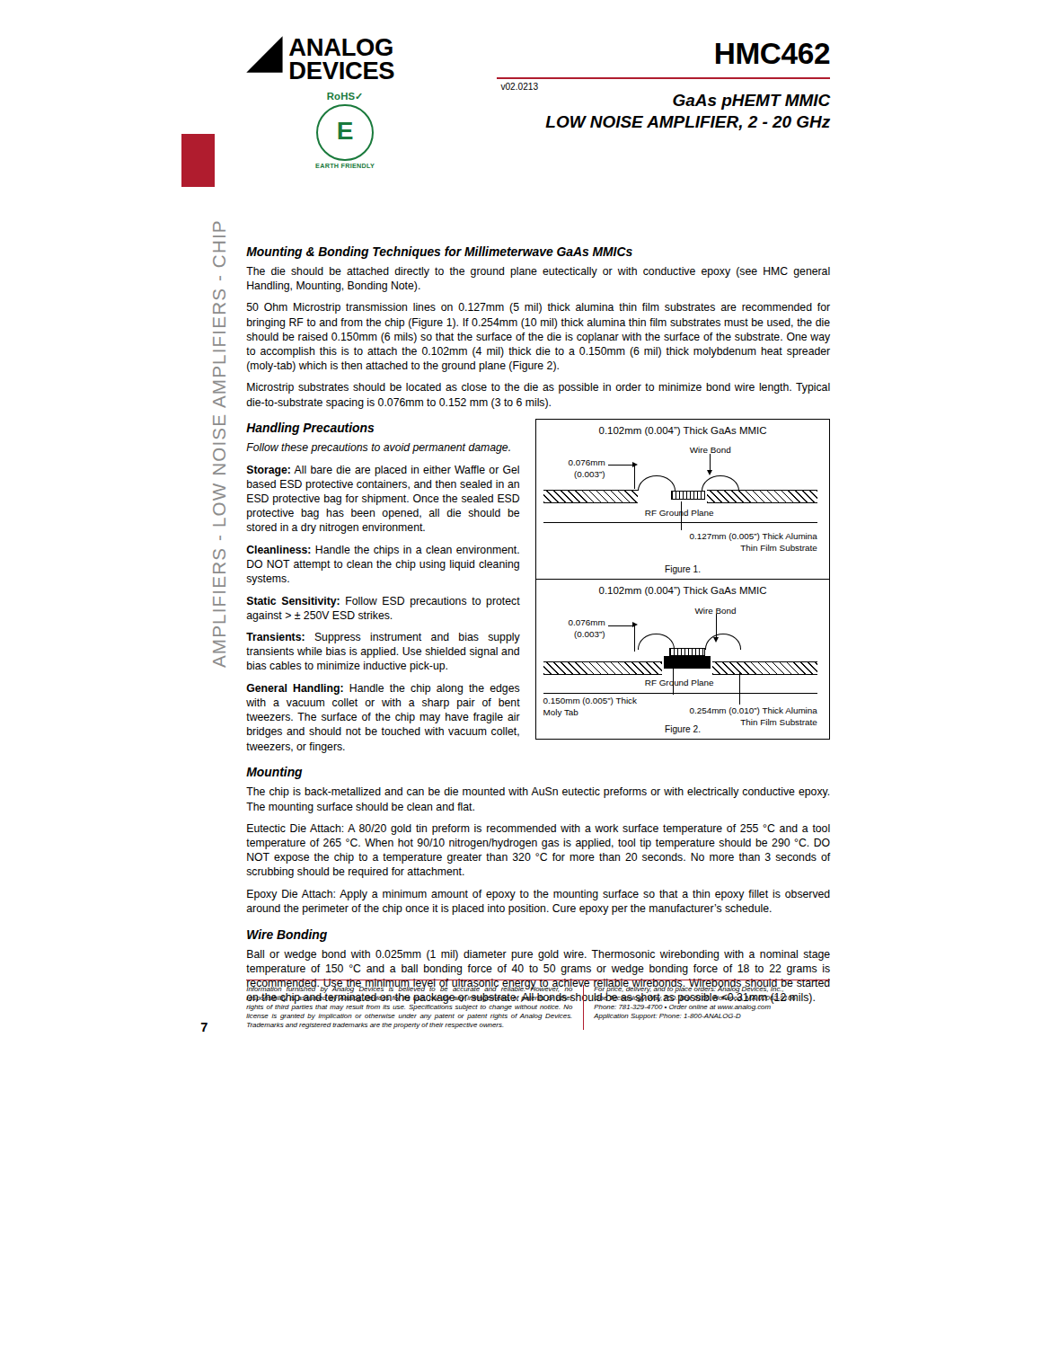AMPLIFIERS - LOW NOISE AMPLIFIERS - CHIP
ANALOG DEVICES
HMC462
v02.0213
GaAs pHEMT MMIC
LOW NOISE AMPLIFIER, 2 - 20 GHz
RoHS✓
E
EARTH FRIENDLY
Mounting & Bonding Techniques for Millimeterwave GaAs MMICs
The die should be attached directly to the ground plane eutectically or with conductive epoxy (see HMC general Handling, Mounting, Bonding Note).
50 Ohm Microstrip transmission lines on 0.127mm (5 mil) thick alumina thin film substrates are recommended for bringing RF to and from the chip (Figure 1). If 0.254mm (10 mil) thick alumina thin film substrates must be used, the die should be raised 0.150mm (6 mils) so that the surface of the die is coplanar with the surface of the substrate. One way to accomplish this is to attach the 0.102mm (4 mil) thick die to a 0.150mm (6 mil) thick molybdenum heat spreader (moly-tab) which is then attached to the ground plane (Figure 2).
Microstrip substrates should be located as close to the die as possible in order to minimize bond wire length. Typical die-to-substrate spacing is 0.076mm to 0.152 mm (3 to 6 mils).
0.102mm (0.004”) Thick GaAs MMIC
Wire Bond
0.076mm
(0.003”)
RF Ground Plane
0.127mm (0.005”) Thick Alumina
Thin Film Substrate
Figure 1.
0.102mm (0.004”) Thick GaAs MMIC
Wire Bond
0.076mm
(0.003”)
RF Ground Plane
0.150mm (0.005”) Thick
Moly Tab
0.254mm (0.010”) Thick Alumina
Thin Film Substrate
Figure 2.
Handling Precautions
Follow these precautions to avoid permanent damage.
Storage: All bare die are placed in either Waffle or Gel based ESD protective containers, and then sealed in an ESD protective bag for shipment. Once the sealed ESD protective bag has been opened, all die should be stored in a dry nitrogen environment.
Cleanliness: Handle the chips in a clean environment. DO NOT attempt to clean the chip using liquid cleaning systems.
Static Sensitivity: Follow ESD precautions to protect against > ± 250V ESD strikes.
Transients: Suppress instrument and bias supply transients while bias is applied. Use shielded signal and bias cables to minimize inductive pick-up.
General Handling: Handle the chip along the edges with a vacuum collet or with a sharp pair of bent tweezers. The surface of the chip may have fragile air bridges and should not be touched with vacuum collet, tweezers, or fingers.
Mounting
The chip is back-metallized and can be die mounted with AuSn eutectic preforms or with electrically conductive epoxy. The mounting surface should be clean and flat.
Eutectic Die Attach: A 80/20 gold tin preform is recommended with a work surface temperature of 255 °C and a tool temperature of 265 °C. When hot 90/10 nitrogen/hydrogen gas is applied, tool tip temperature should be 290 °C. DO NOT expose the chip to a temperature greater than 320 °C for more than 20 seconds. No more than 3 seconds of scrubbing should be required for attachment.
Epoxy Die Attach: Apply a minimum amount of epoxy to the mounting surface so that a thin epoxy fillet is observed around the perimeter of the chip once it is placed into position. Cure epoxy per the manufacturer’s schedule.
Wire Bonding
Ball or wedge bond with 0.025mm (1 mil) diameter pure gold wire. Thermosonic wirebonding with a nominal stage temperature of 150 °C and a ball bonding force of 40 to 50 grams or wedge bonding force of 18 to 22 grams is recommended. Use the minimum level of ultrasonic energy to achieve reliable wirebonds. Wirebonds should be started on the chip and terminated on the package or substrate. All bonds should be as short as possible <0.31mm (12 mils).
Information furnished by Analog Devices is believed to be accurate and reliable. However, no responsibility is assumed by Analog Devices for its use, nor for any infringements of patents or other rights of third parties that may result from its use. Specifications subject to change without notice. No license is granted by implication or otherwise under any patent or patent rights of Analog Devices. Trademarks and registered trademarks are the property of their respective owners.
For price, delivery, and to place orders: Analog Devices, Inc.,
One Technology Way, P.O. Box 9106, Norwood, MA 02062-9106
Phone: 781-329-4700 • Order online at www.analog.com
Application Support: Phone: 1-800-ANALOG-D
7